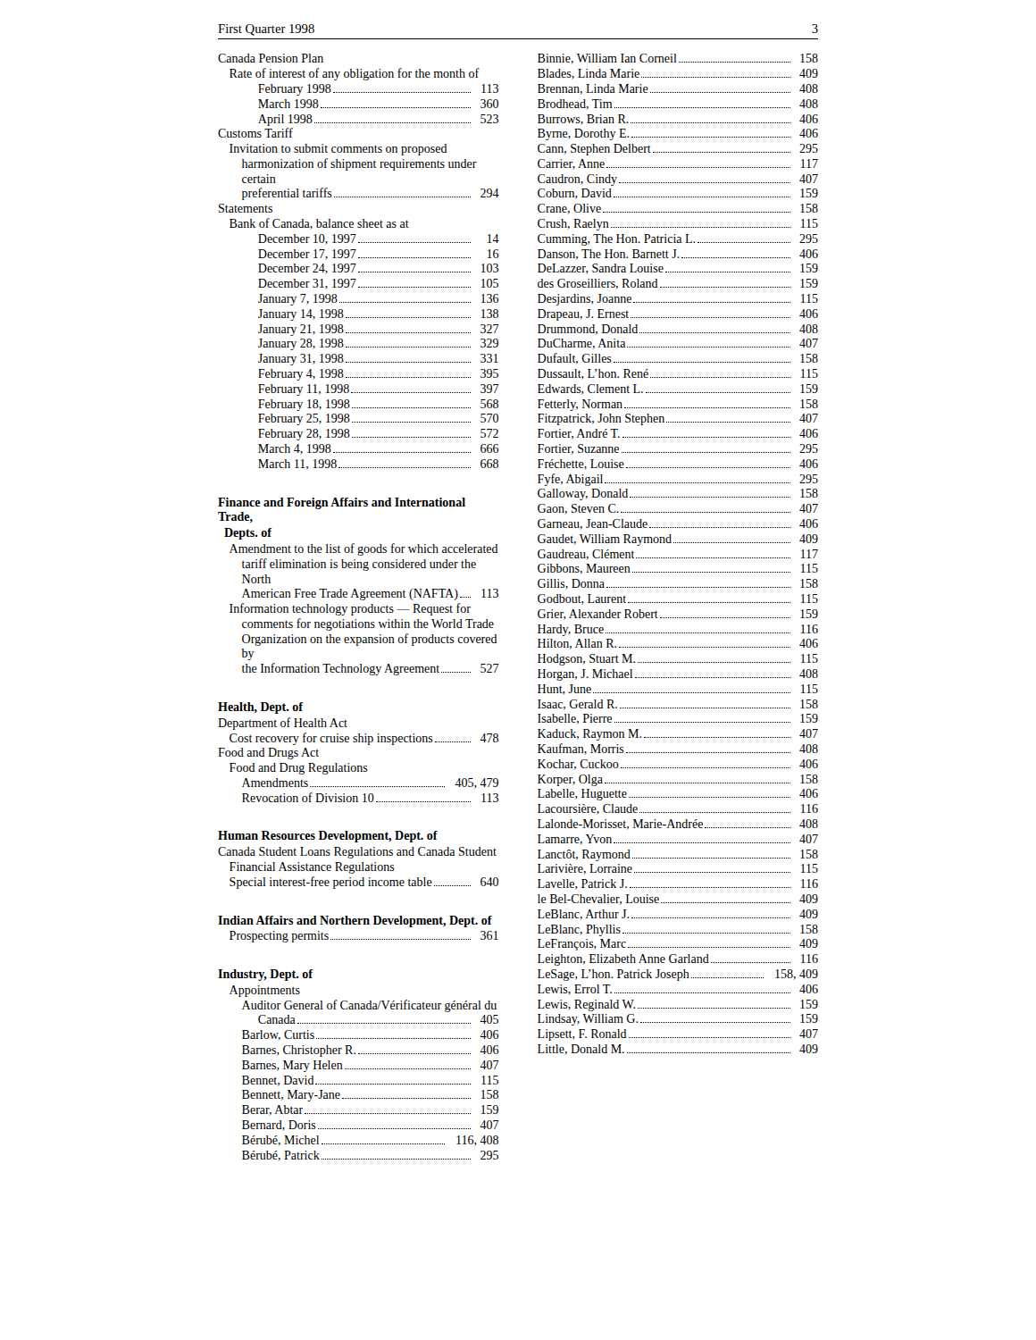First Quarter 1998
3
Canada Pension Plan
Rate of interest of any obligation for the month of
February 1998 113
March 1998 360
April 1998 523
Customs Tariff
Invitation to submit comments on proposed
harmonization of shipment requirements under certain
preferential tariffs 294
Statements
Bank of Canada, balance sheet as at
December 10, 1997 14
December 17, 1997 16
December 24, 1997 103
December 31, 1997 105
January 7, 1998 136
January 14, 1998 138
January 21, 1998 327
January 28, 1998 329
January 31, 1998 331
February 4, 1998 395
February 11, 1998 397
February 18, 1998 568
February 25, 1998 570
February 28, 1998 572
March 4, 1998 666
March 11, 1998 668
Finance and Foreign Affairs and International Trade,
Depts. of
Amendment to the list of goods for which accelerated
tariff elimination is being considered under the North
American Free Trade Agreement (NAFTA) 113
Information technology products — Request for
comments for negotiations within the World Trade
Organization on the expansion of products covered by
the Information Technology Agreement 527
Health, Dept. of
Department of Health Act
Cost recovery for cruise ship inspections 478
Food and Drugs Act
Food and Drug Regulations
Amendments 405, 479
Revocation of Division 10 113
Human Resources Development, Dept. of
Canada Student Loans Regulations and Canada Student
Financial Assistance Regulations
Special interest-free period income table 640
Indian Affairs and Northern Development, Dept. of
Prospecting permits 361
Industry, Dept. of
Appointments
Auditor General of Canada/Vérificateur général du
Canada 405
Barlow, Curtis 406
Barnes, Christopher R. 406
Barnes, Mary Helen 407
Bennet, David 115
Bennett, Mary-Jane 158
Berar, Abtar 159
Bernard, Doris 407
Bérubé, Michel 116, 408
Bérubé, Patrick 295
Binnie, William Ian Corneil 158
Blades, Linda Marie 409
Brennan, Linda Marie 408
Brodhead, Tim 408
Burrows, Brian R. 406
Byrne, Dorothy E. 406
Cann, Stephen Delbert 295
Carrier, Anne 117
Caudron, Cindy 407
Coburn, David 159
Crane, Olive 158
Crush, Raelyn 115
Cumming, The Hon. Patricia L. 295
Danson, The Hon. Barnett J. 406
DeLazzer, Sandra Louise 159
des Groseilliers, Roland 159
Desjardins, Joanne 115
Drapeau, J. Ernest 406
Drummond, Donald 408
DuCharme, Anita 407
Dufault, Gilles 158
Dussault, L’hon. René 115
Edwards, Clement L. 159
Fetterly, Norman 158
Fitzpatrick, John Stephen 407
Fortier, André T. 406
Fortier, Suzanne 295
Fréchette, Louise 406
Fyfe, Abigail 295
Galloway, Donald 158
Gaon, Steven C. 407
Garneau, Jean-Claude 406
Gaudet, William Raymond 409
Gaudreau, Clément 117
Gibbons, Maureen 115
Gillis, Donna 158
Godbout, Laurent 115
Grier, Alexander Robert 159
Hardy, Bruce 116
Hilton, Allan R. 406
Hodgson, Stuart M. 115
Horgan, J. Michael 408
Hunt, June 115
Isaac, Gerald R. 158
Isabelle, Pierre 159
Kaduck, Raymon M. 407
Kaufman, Morris 408
Kochar, Cuckoo 406
Korper, Olga 158
Labelle, Huguette 406
Lacoursière, Claude 116
Lalonde-Morisset, Marie-Andrée 408
Lamarre, Yvon 407
Lanctôt, Raymond 158
Larivière, Lorraine 115
Lavelle, Patrick J. 116
le Bel-Chevalier, Louise 409
LeBlanc, Arthur J. 409
LeBlanc, Phyllis 158
LeFrançois, Marc 409
Leighton, Elizabeth Anne Garland 116
LeSage, L’hon. Patrick Joseph 158, 409
Lewis, Errol T. 406
Lewis, Reginald W. 159
Lindsay, William G. 159
Lipsett, F. Ronald 407
Little, Donald M. 409